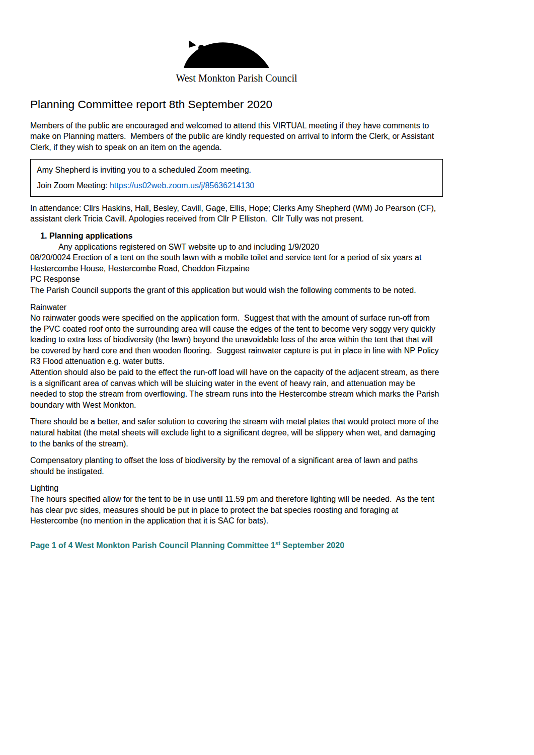Planning Committee report 8th September 2020
Members of the public are encouraged and welcomed to attend this VIRTUAL meeting if they have comments to make on Planning matters. Members of the public are kindly requested on arrival to inform the Clerk, or Assistant Clerk, if they wish to speak on an item on the agenda.
Amy Shepherd is inviting you to a scheduled Zoom meeting.
Join Zoom Meeting: https://us02web.zoom.us/j/85636214130
In attendance: Cllrs Haskins, Hall, Besley, Cavill, Gage, Ellis, Hope; Clerks Amy Shepherd (WM) Jo Pearson (CF), assistant clerk Tricia Cavill. Apologies received from Cllr P Elliston. Cllr Tully was not present.
Planning applications Any applications registered on SWT website up to and including 1/9/2020
08/20/0024 Erection of a tent on the south lawn with a mobile toilet and service tent for a period of six years at Hestercombe House, Hestercombe Road, Cheddon Fitzpaine
PC Response
The Parish Council supports the grant of this application but would wish the following comments to be noted.
Rainwater
No rainwater goods were specified on the application form. Suggest that with the amount of surface run-off from the PVC coated roof onto the surrounding area will cause the edges of the tent to become very soggy very quickly leading to extra loss of biodiversity (the lawn) beyond the unavoidable loss of the area within the tent that that will be covered by hard core and then wooden flooring. Suggest rainwater capture is put in place in line with NP Policy R3 Flood attenuation e.g. water butts.
Attention should also be paid to the effect the run-off load will have on the capacity of the adjacent stream, as there is a significant area of canvas which will be sluicing water in the event of heavy rain, and attenuation may be needed to stop the stream from overflowing. The stream runs into the Hestercombe stream which marks the Parish boundary with West Monkton.
There should be a better, and safer solution to covering the stream with metal plates that would protect more of the natural habitat (the metal sheets will exclude light to a significant degree, will be slippery when wet, and damaging to the banks of the stream).
Compensatory planting to offset the loss of biodiversity by the removal of a significant area of lawn and paths should be instigated.
Lighting
The hours specified allow for the tent to be in use until 11.59 pm and therefore lighting will be needed. As the tent has clear pvc sides, measures should be put in place to protect the bat species roosting and foraging at Hestercombe (no mention in the application that it is SAC for bats).
Page 1 of 4 West Monkton Parish Council Planning Committee 1st September 2020